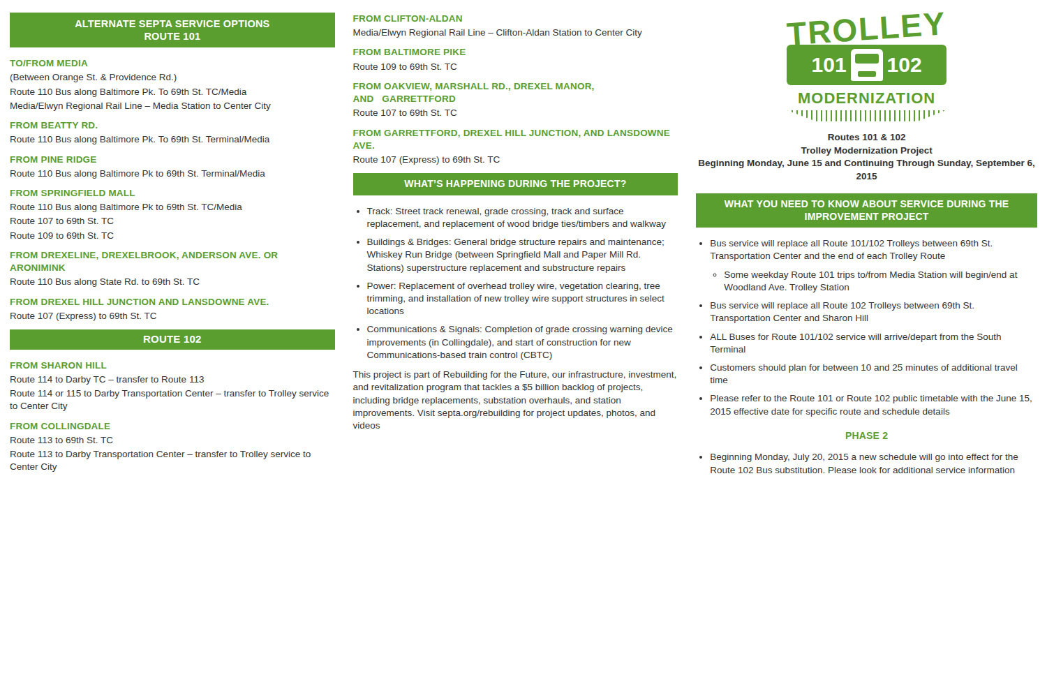Alternate SEPTA Service Options
Route 101
To/From Media
(Between Orange St. & Providence Rd.)
Route 110 Bus along Baltimore Pk. To 69th St. TC/Media
Media/Elwyn Regional Rail Line – Media Station to Center City
From Beatty Rd.
Route 110 Bus along Baltimore Pk. To 69th St. Terminal/Media
From Pine Ridge
Route 110 Bus along Baltimore Pk to 69th St. Terminal/Media
From Springfield Mall
Route 110 Bus along Baltimore Pk to 69th St. TC/Media
Route 107 to 69th St. TC
Route 109 to 69th St. TC
From Drexeline, Drexelbrook, Anderson Ave. or Aronimink
Route 110 Bus along State Rd. to 69th St. TC
From Drexel Hill Junction and Lansdowne Ave.
Route 107 (Express) to 69th St. TC
Route 102
From Sharon Hill
Route 114 to Darby TC – transfer to Route 113
Route 114 or 115 to Darby Transportation Center – transfer to Trolley service to Center City
From Collingdale
Route 113 to 69th St. TC
Route 113 to Darby Transportation Center – transfer to Trolley service to Center City
From Clifton-Aldan
Media/Elwyn Regional Rail Line – Clifton-Aldan Station to Center City
From Baltimore Pike
Route 109 to 69th St. TC
From Oakview, Marshall Rd., Drexel Manor, and Garrettford
Route 107 to 69th St. TC
From Garrettford, Drexel Hill Junction, and Lansdowne Ave.
Route 107 (Express) to 69th St. TC
What’s Happening During the Project?
Track: Street track renewal, grade crossing, track and surface replacement, and replacement of wood bridge ties/timbers and walkway
Buildings & Bridges: General bridge structure repairs and maintenance; Whiskey Run Bridge (between Springfield Mall and Paper Mill Rd. Stations) superstructure replacement and substructure repairs
Power: Replacement of overhead trolley wire, vegetation clearing, tree trimming, and installation of new trolley wire support structures in select locations
Communications & Signals: Completion of grade crossing warning device improvements (in Collingdale), and start of construction for new Communications-based train control (CBTC)
This project is part of Rebuilding for the Future, our infrastructure, investment, and revitalization program that tackles a $5 billion backlog of projects, including bridge replacements, substation overhauls, and station improvements. Visit septa.org/rebuilding for project updates, photos, and videos
TROLLEY 101 102 MODERNIZATION
Routes 101 & 102
Trolley Modernization Project
Beginning Monday, June 15 and Continuing Through Sunday, September 6, 2015
What You Need to Know About Service During the Improvement Project
Bus service will replace all Route 101/102 Trolleys between 69th St. Transportation Center and the end of each Trolley Route
Some weekday Route 101 trips to/from Media Station will begin/end at Woodland Ave. Trolley Station
Bus service will replace all Route 102 Trolleys between 69th St. Transportation Center and Sharon Hill
ALL Buses for Route 101/102 service will arrive/depart from the South Terminal
Customers should plan for between 10 and 25 minutes of additional travel time
Please refer to the Route 101 or Route 102 public timetable with the June 15, 2015 effective date for specific route and schedule details
Phase 2
Beginning Monday, July 20, 2015 a new schedule will go into effect for the Route 102 Bus substitution. Please look for additional service information